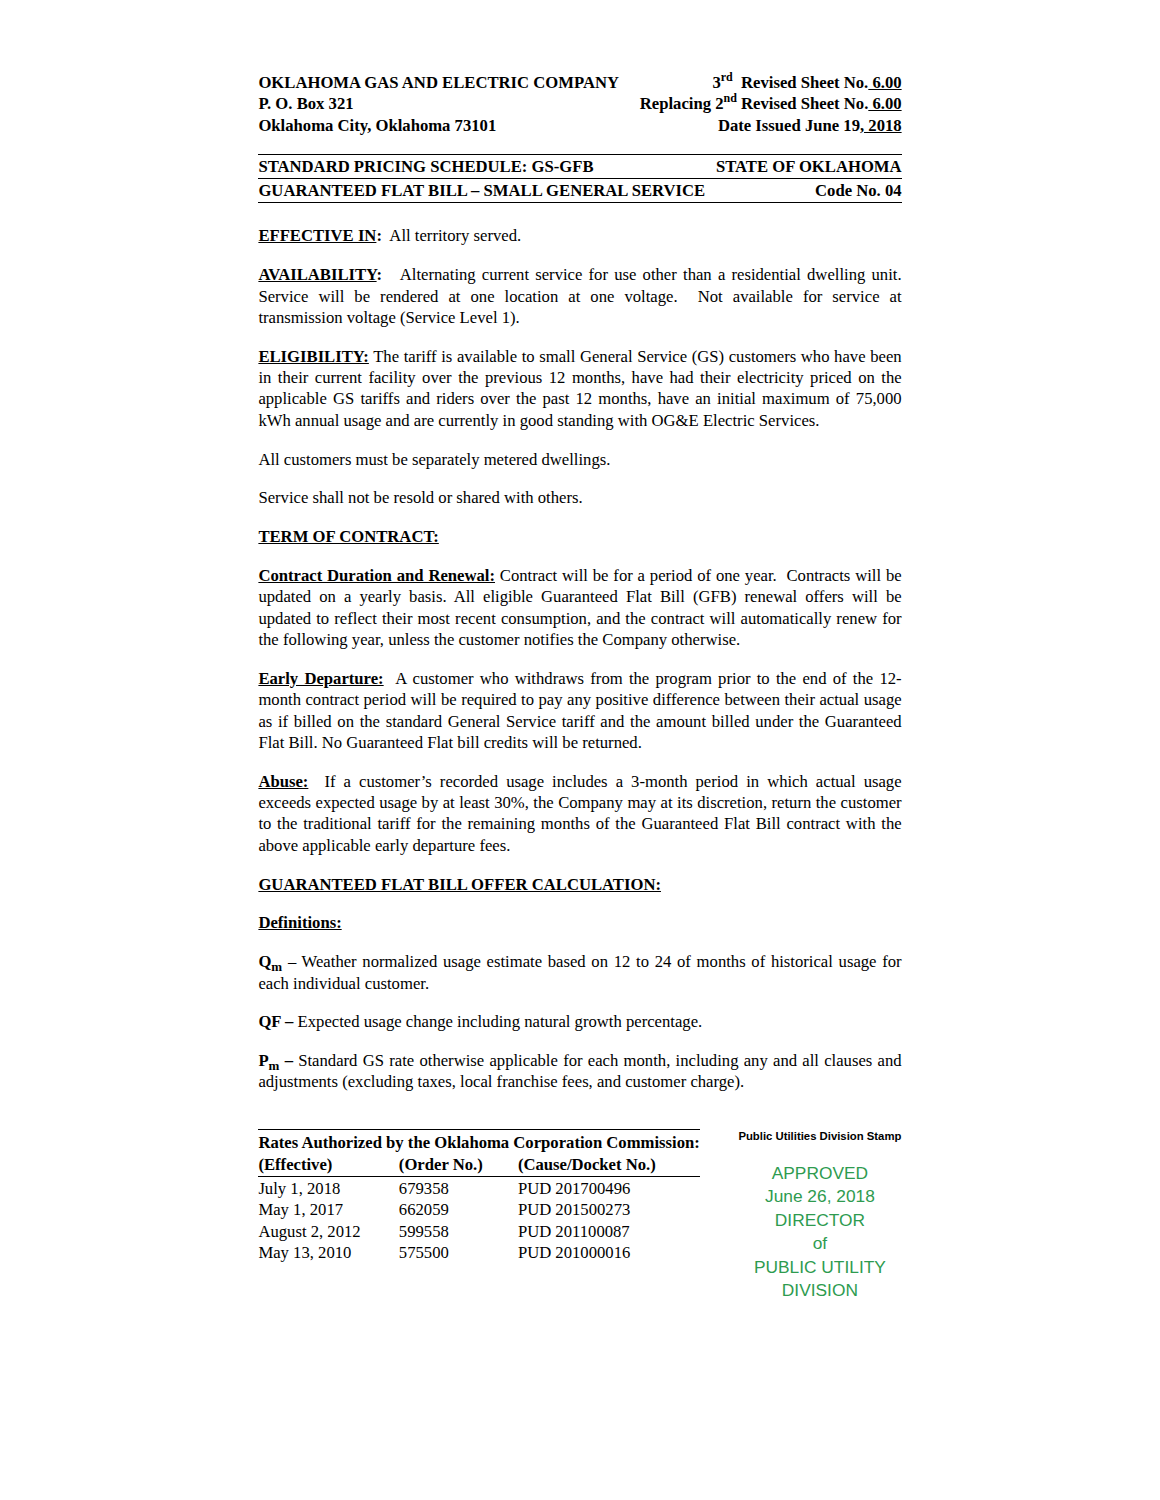OKLAHOMA GAS AND ELECTRIC COMPANY
P. O. Box 321
Oklahoma City, Oklahoma 73101
3rd Revised Sheet No. 6.00
Replacing 2nd Revised Sheet No. 6.00
Date Issued June 19, 2018
STANDARD PRICING SCHEDULE: GS-GFB STATE OF OKLAHOMA
GUARANTEED FLAT BILL – SMALL GENERAL SERVICE Code No. 04
EFFECTIVE IN: All territory served.
AVAILABILITY: Alternating current service for use other than a residential dwelling unit. Service will be rendered at one location at one voltage. Not available for service at transmission voltage (Service Level 1).
ELIGIBILITY: The tariff is available to small General Service (GS) customers who have been in their current facility over the previous 12 months, have had their electricity priced on the applicable GS tariffs and riders over the past 12 months, have an initial maximum of 75,000 kWh annual usage and are currently in good standing with OG&E Electric Services.
All customers must be separately metered dwellings.
Service shall not be resold or shared with others.
TERM OF CONTRACT:
Contract Duration and Renewal: Contract will be for a period of one year. Contracts will be updated on a yearly basis. All eligible Guaranteed Flat Bill (GFB) renewal offers will be updated to reflect their most recent consumption, and the contract will automatically renew for the following year, unless the customer notifies the Company otherwise.
Early Departure: A customer who withdraws from the program prior to the end of the 12-month contract period will be required to pay any positive difference between their actual usage as if billed on the standard General Service tariff and the amount billed under the Guaranteed Flat Bill. No Guaranteed Flat bill credits will be returned.
Abuse: If a customer’s recorded usage includes a 3-month period in which actual usage exceeds expected usage by at least 30%, the Company may at its discretion, return the customer to the traditional tariff for the remaining months of the Guaranteed Flat Bill contract with the above applicable early departure fees.
GUARANTEED FLAT BILL OFFER CALCULATION:
Definitions:
Qm – Weather normalized usage estimate based on 12 to 24 of months of historical usage for each individual customer.
QF – Expected usage change including natural growth percentage.
Pm – Standard GS rate otherwise applicable for each month, including any and all clauses and adjustments (excluding taxes, local franchise fees, and customer charge).
Rates Authorized by the Oklahoma Corporation Commission:
| (Effective) | (Order No.) | (Cause/Docket No.) |
| --- | --- | --- |
| July 1, 2018 | 679358 | PUD 201700496 |
| May 1, 2017 | 662059 | PUD 201500273 |
| August 2, 2012 | 599558 | PUD 201100087 |
| May 13, 2010 | 575500 | PUD 201000016 |
Public Utilities Division Stamp
APPROVED
June 26, 2018
DIRECTOR
of
PUBLIC UTILITY DIVISION